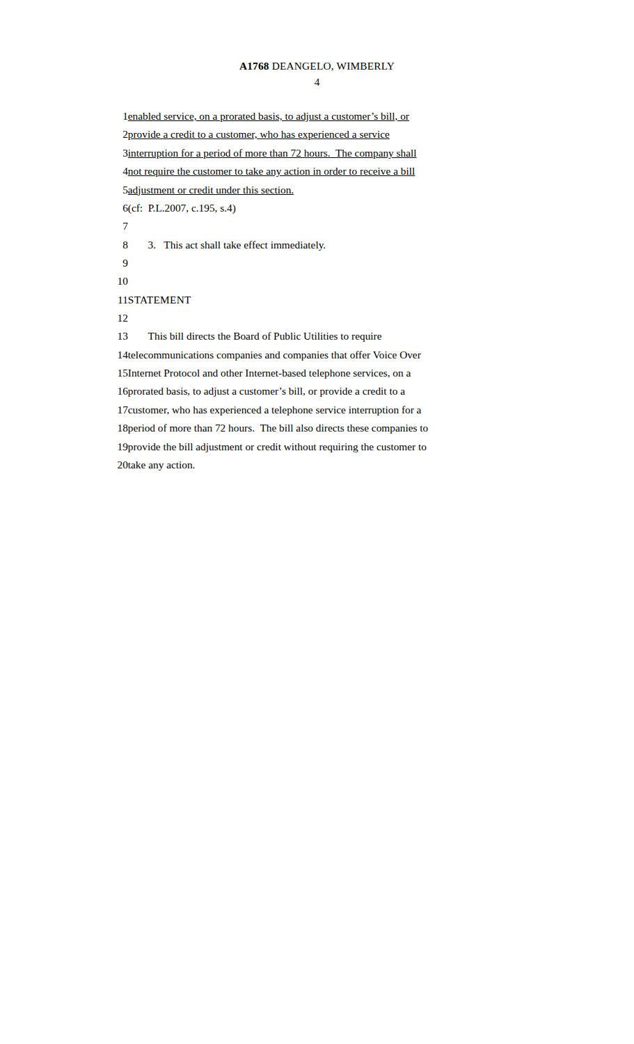A1768 DEANGELO, WIMBERLY
4
| 1 | enabled service, on a prorated basis, to adjust a customer’s bill, or |
| 2 | provide a credit to a customer, who has experienced a service |
| 3 | interruption for a period of more than 72 hours. The company shall |
| 4 | not require the customer to take any action in order to receive a bill |
| 5 | adjustment or credit under this section. |
| 6 | (cf: P.L.2007, c.195, s.4) |
| 7 | |
| 8 | 3. This act shall take effect immediately. |
| 9 | |
| 10 | |
| 11 | STATEMENT |
| 12 | |
| 13 | This bill directs the Board of Public Utilities to require |
| 14 | telecommunications companies and companies that offer Voice Over |
| 15 | Internet Protocol and other Internet-based telephone services, on a |
| 16 | prorated basis, to adjust a customer’s bill, or provide a credit to a |
| 17 | customer, who has experienced a telephone service interruption for a |
| 18 | period of more than 72 hours. The bill also directs these companies to |
| 19 | provide the bill adjustment or credit without requiring the customer to |
| 20 | take any action. |